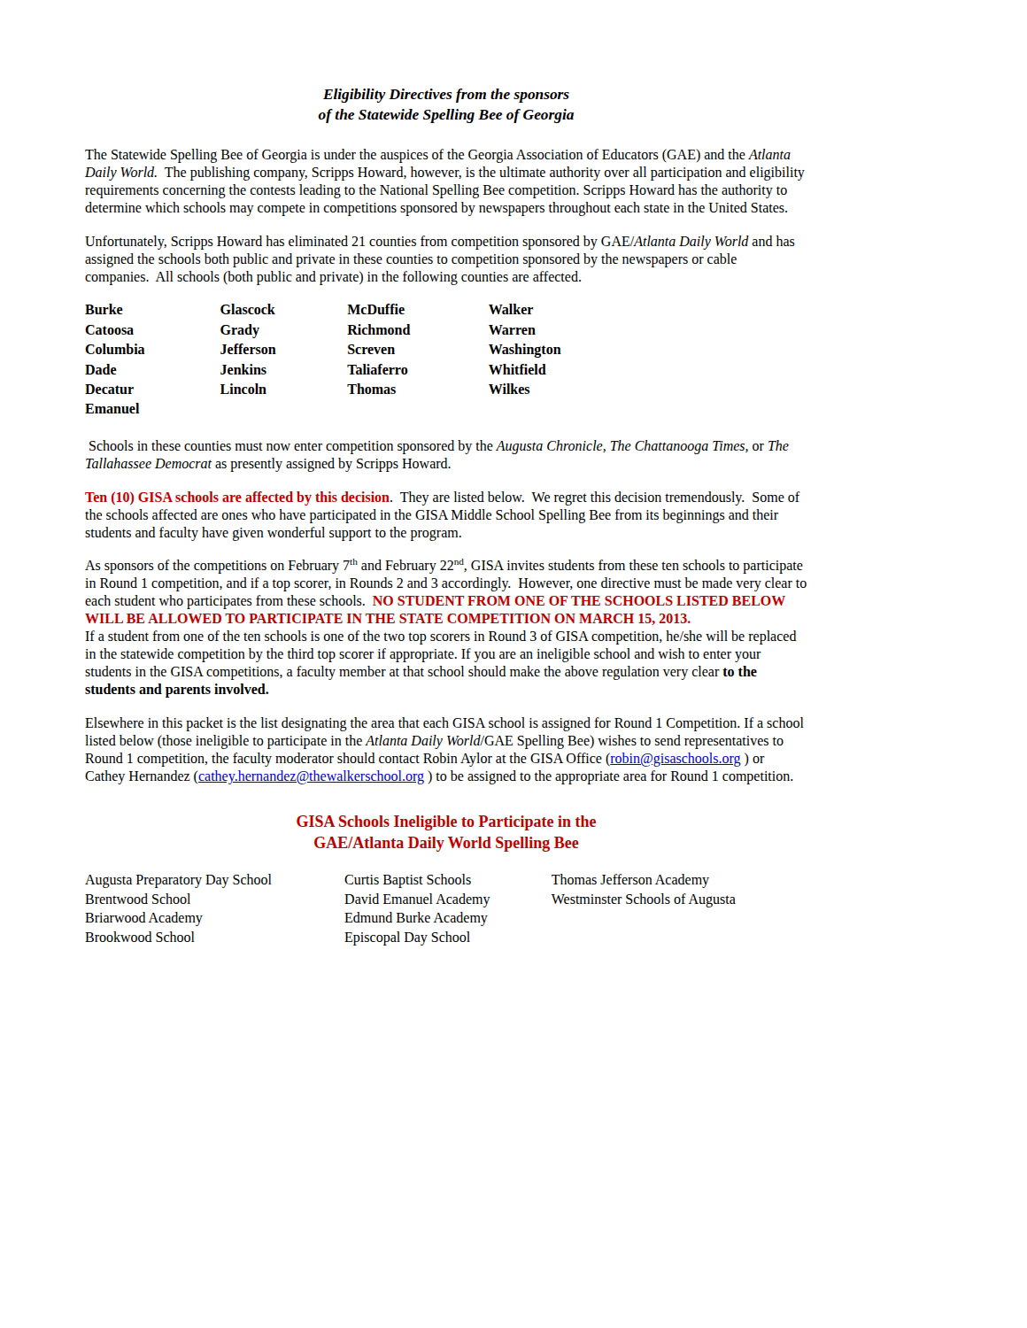Eligibility Directives from the sponsors of the Statewide Spelling Bee of Georgia
The Statewide Spelling Bee of Georgia is under the auspices of the Georgia Association of Educators (GAE) and the Atlanta Daily World. The publishing company, Scripps Howard, however, is the ultimate authority over all participation and eligibility requirements concerning the contests leading to the National Spelling Bee competition. Scripps Howard has the authority to determine which schools may compete in competitions sponsored by newspapers throughout each state in the United States.
Unfortunately, Scripps Howard has eliminated 21 counties from competition sponsored by GAE/Atlanta Daily World and has assigned the schools both public and private in these counties to competition sponsored by the newspapers or cable companies. All schools (both public and private) in the following counties are affected.
| Burke | Glascock | McDuffie | Walker |
| Catoosa | Grady | Richmond | Warren |
| Columbia | Jefferson | Screven | Washington |
| Dade | Jenkins | Taliaferro | Whitfield |
| Decatur | Lincoln | Thomas | Wilkes |
| Emanuel | | | |
Schools in these counties must now enter competition sponsored by the Augusta Chronicle, The Chattanooga Times, or The Tallahassee Democrat as presently assigned by Scripps Howard.
Ten (10) GISA schools are affected by this decision. They are listed below. We regret this decision tremendously. Some of the schools affected are ones who have participated in the GISA Middle School Spelling Bee from its beginnings and their students and faculty have given wonderful support to the program.
As sponsors of the competitions on February 7th and February 22nd, GISA invites students from these ten schools to participate in Round 1 competition, and if a top scorer, in Rounds 2 and 3 accordingly. However, one directive must be made very clear to each student who participates from these schools. NO STUDENT FROM ONE OF THE SCHOOLS LISTED BELOW WILL BE ALLOWED TO PARTICIPATE IN THE STATE COMPETITION ON MARCH 15, 2013.
If a student from one of the ten schools is one of the two top scorers in Round 3 of GISA competition, he/she will be replaced in the statewide competition by the third top scorer if appropriate. If you are an ineligible school and wish to enter your students in the GISA competitions, a faculty member at that school should make the above regulation very clear to the students and parents involved.
Elsewhere in this packet is the list designating the area that each GISA school is assigned for Round 1 Competition. If a school listed below (those ineligible to participate in the Atlanta Daily World/GAE Spelling Bee) wishes to send representatives to Round 1 competition, the faculty moderator should contact Robin Aylor at the GISA Office (robin@gisaschools.org ) or Cathey Hernandez (cathey.hernandez@thewalkerschool.org ) to be assigned to the appropriate area for Round 1 competition.
GISA Schools Ineligible to Participate in the GAE/Atlanta Daily World Spelling Bee
| Augusta Preparatory Day School | Curtis Baptist Schools | Thomas Jefferson Academy |
| Brentwood School | David Emanuel Academy | Westminster Schools of Augusta |
| Briarwood Academy | Edmund Burke Academy | |
| Brookwood School | Episcopal Day School | |